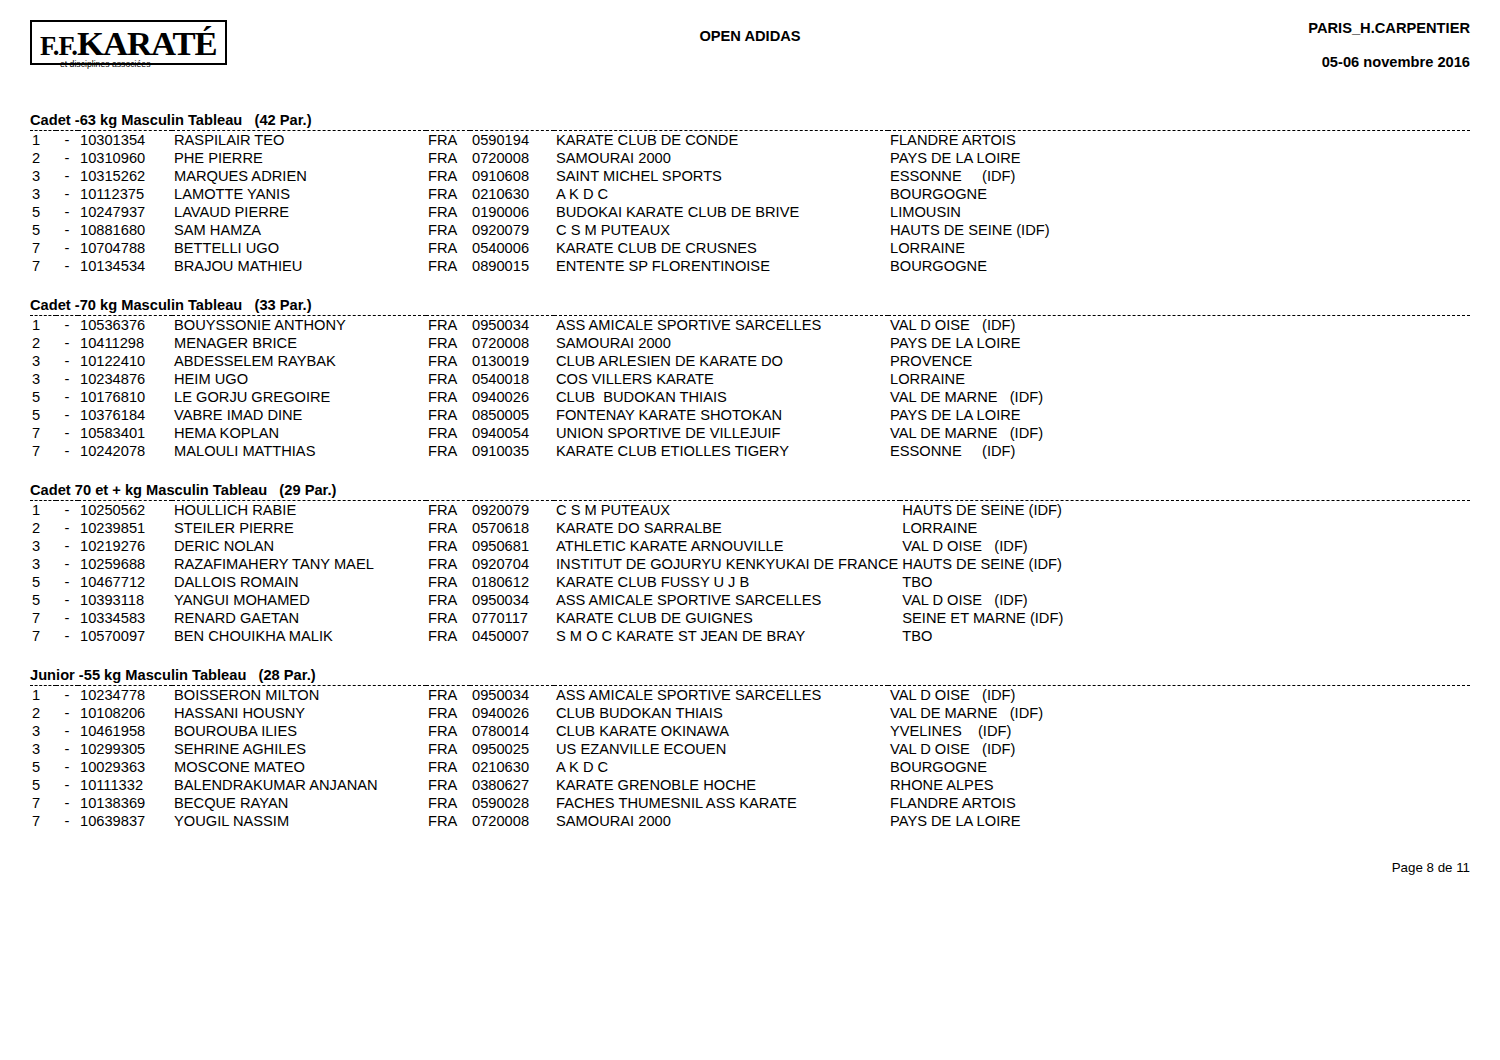F.F.KARATÉ et disciplines associées
OPEN ADIDAS
PARIS_H.CARPENTIER
05-06 novembre 2016
Cadet -63 kg Masculin Tableau (42 Par.)
| 1 | - | 10301354 | RASPILAIR TEO | FRA | 0590194 | KARATE CLUB DE CONDE | FLANDRE ARTOIS |
| 2 | - | 10310960 | PHE PIERRE | FRA | 0720008 | SAMOURAI 2000 | PAYS DE LA LOIRE |
| 3 | - | 10315262 | MARQUES ADRIEN | FRA | 0910608 | SAINT MICHEL SPORTS | ESSONNE (IDF) |
| 3 | - | 10112375 | LAMOTTE YANIS | FRA | 0210630 | A K D C | BOURGOGNE |
| 5 | - | 10247937 | LAVAUD PIERRE | FRA | 0190006 | BUDOKAI KARATE CLUB DE BRIVE | LIMOUSIN |
| 5 | - | 10881680 | SAM HAMZA | FRA | 0920079 | C S M PUTEAUX | HAUTS DE SEINE (IDF) |
| 7 | - | 10704788 | BETTELLI UGO | FRA | 0540006 | KARATE CLUB DE CRUSNES | LORRAINE |
| 7 | - | 10134534 | BRAJOU MATHIEU | FRA | 0890015 | ENTENTE SP FLORENTINOISE | BOURGOGNE |
Cadet -70 kg Masculin Tableau (33 Par.)
| 1 | - | 10536376 | BOUYSSONIE ANTHONY | FRA | 0950034 | ASS AMICALE SPORTIVE SARCELLES | VAL D OISE (IDF) |
| 2 | - | 10411298 | MENAGER BRICE | FRA | 0720008 | SAMOURAI 2000 | PAYS DE LA LOIRE |
| 3 | - | 10122410 | ABDESSELEM RAYBAK | FRA | 0130019 | CLUB ARLESIEN DE KARATE DO | PROVENCE |
| 3 | - | 10234876 | HEIM UGO | FRA | 0540018 | COS VILLERS KARATE | LORRAINE |
| 5 | - | 10176810 | LE GORJU GREGOIRE | FRA | 0940026 | CLUB BUDOKAN THIAIS | VAL DE MARNE (IDF) |
| 5 | - | 10376184 | VABRE IMAD DINE | FRA | 0850005 | FONTENAY KARATE SHOTOKAN | PAYS DE LA LOIRE |
| 7 | - | 10583401 | HEMA KOPLAN | FRA | 0940054 | UNION SPORTIVE DE VILLEJUIF | VAL DE MARNE (IDF) |
| 7 | - | 10242078 | MALOULI MATTHIAS | FRA | 0910035 | KARATE CLUB ETIOLLES TIGERY | ESSONNE (IDF) |
Cadet 70 et + kg Masculin Tableau (29 Par.)
| 1 | - | 10250562 | HOULLICH RABIE | FRA | 0920079 | C S M PUTEAUX | HAUTS DE SEINE (IDF) |
| 2 | - | 10239851 | STEILER PIERRE | FRA | 0570618 | KARATE DO SARRALBE | LORRAINE |
| 3 | - | 10219276 | DERIC NOLAN | FRA | 0950681 | ATHLETIC KARATE ARNOUVILLE | VAL D OISE (IDF) |
| 3 | - | 10259688 | RAZAFIMAHERY TANY MAEL | FRA | 0920704 | INSTITUT DE GOJURYU KENKYUKAI DE FRANCE | HAUTS DE SEINE (IDF) |
| 5 | - | 10467712 | DALLOIS ROMAIN | FRA | 0180612 | KARATE CLUB FUSSY U J B | TBO |
| 5 | - | 10393118 | YANGUI MOHAMED | FRA | 0950034 | ASS AMICALE SPORTIVE SARCELLES | VAL D OISE (IDF) |
| 7 | - | 10334583 | RENARD GAETAN | FRA | 0770117 | KARATE CLUB DE GUIGNES | SEINE ET MARNE (IDF) |
| 7 | - | 10570097 | BEN CHOUIKHA MALIK | FRA | 0450007 | S M O C KARATE ST JEAN DE BRAY | TBO |
Junior -55 kg Masculin Tableau (28 Par.)
| 1 | - | 10234778 | BOISSERON MILTON | FRA | 0950034 | ASS AMICALE SPORTIVE SARCELLES | VAL D OISE (IDF) |
| 2 | - | 10108206 | HASSANI HOUSNY | FRA | 0940026 | CLUB BUDOKAN THIAIS | VAL DE MARNE (IDF) |
| 3 | - | 10461958 | BOUROUBA ILIES | FRA | 0780014 | CLUB KARATE OKINAWA | YVELINES (IDF) |
| 3 | - | 10299305 | SEHRINE AGHILES | FRA | 0950025 | US EZANVILLE ECOUEN | VAL D OISE (IDF) |
| 5 | - | 10029363 | MOSCONE MATEO | FRA | 0210630 | A K D C | BOURGOGNE |
| 5 | - | 10111332 | BALENDRAKUMAR ANJANAN | FRA | 0380627 | KARATE GRENOBLE HOCHE | RHONE ALPES |
| 7 | - | 10138369 | BECQUE RAYAN | FRA | 0590028 | FACHES THUMESNIL ASS KARATE | FLANDRE ARTOIS |
| 7 | - | 10639837 | YOUGIL NASSIM | FRA | 0720008 | SAMOURAI 2000 | PAYS DE LA LOIRE |
Page 8 de 11